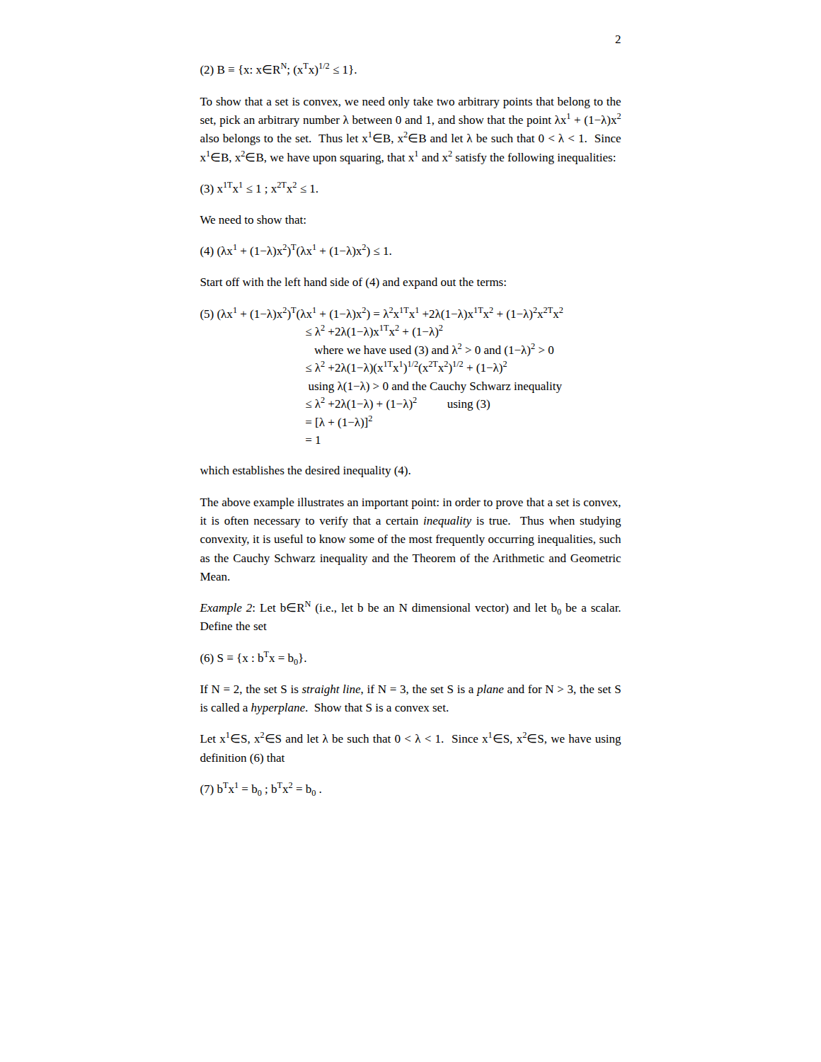2
(2) B ≡ {x: x∈RN; (xTx)1/2 ≤ 1}.
To show that a set is convex, we need only take two arbitrary points that belong to the set, pick an arbitrary number λ between 0 and 1, and show that the point λx1 + (1−λ)x2 also belongs to the set. Thus let x1∈B, x2∈B and let λ be such that 0 < λ < 1. Since x1∈B, x2∈B, we have upon squaring, that x1 and x2 satisfy the following inequalities:
(3) x1Tx1 ≤ 1 ; x2Tx2 ≤ 1.
We need to show that:
(4) (λx1 + (1−λ)x2)T(λx1 + (1−λ)x2) ≤ 1.
Start off with the left hand side of (4) and expand out the terms:
(5) (λx1 + (1−λ)x2)T(λx1 + (1−λ)x2) = λ2x1Tx1 +2λ(1−λ)x1Tx2 + (1−λ)2x2Tx2 ≤ λ2 +2λ(1−λ)x1Tx2 + (1−λ)2 where we have used (3) and λ2 > 0 and (1−λ)2 > 0 ≤ λ2 +2λ(1−λ)(x1Tx1)1/2(x2Tx2)1/2 + (1−λ)2 using λ(1−λ) > 0 and the Cauchy Schwarz inequality ≤ λ2 +2λ(1−λ) + (1−λ)2 using (3) = [λ + (1−λ)]2 = 1
which establishes the desired inequality (4).
The above example illustrates an important point: in order to prove that a set is convex, it is often necessary to verify that a certain inequality is true. Thus when studying convexity, it is useful to know some of the most frequently occurring inequalities, such as the Cauchy Schwarz inequality and the Theorem of the Arithmetic and Geometric Mean.
Example 2: Let b∈RN (i.e., let b be an N dimensional vector) and let b0 be a scalar. Define the set
(6) S ≡ {x : bTx = b0}.
If N = 2, the set S is straight line, if N = 3, the set S is a plane and for N > 3, the set S is called a hyperplane. Show that S is a convex set.
Let x1∈S, x2∈S and let λ be such that 0 < λ < 1. Since x1∈S, x2∈S, we have using definition (6) that
(7) bTx1 = b0 ; bTx2 = b0 .